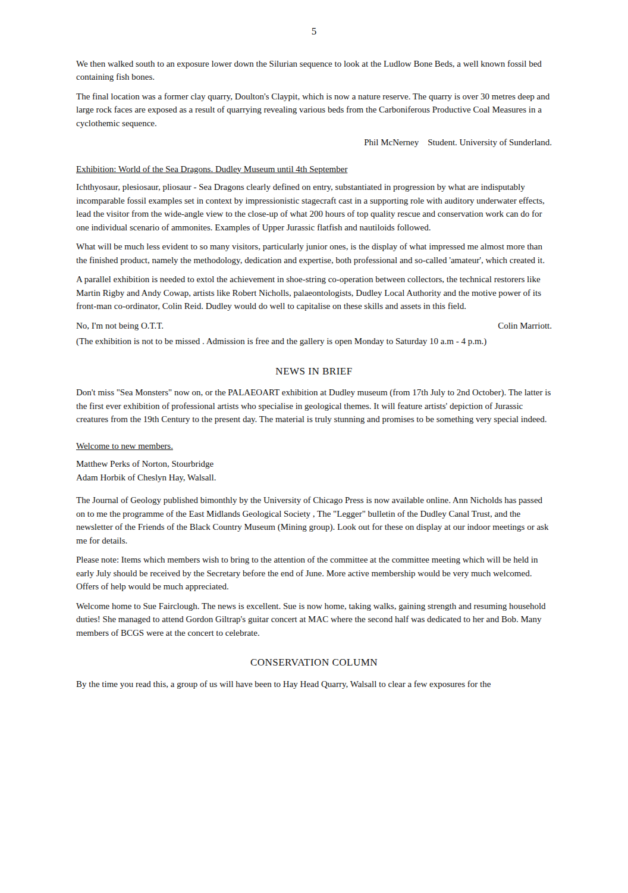5
We then walked south to an exposure lower down the Silurian sequence to look at the Ludlow Bone Beds, a well known fossil bed containing fish bones.
The final location was a former clay quarry, Doulton's Claypit, which is now a nature reserve. The quarry is over 30 metres deep and large rock faces are exposed as a result of quarrying revealing various beds from the Carboniferous Productive Coal Measures in a cyclothemic sequence.
Phil McNerney Student. University of Sunderland.
Exhibition: World of the Sea Dragons. Dudley Museum until 4th September
Ichthyosaur, plesiosaur, pliosaur - Sea Dragons clearly defined on entry, substantiated in progression by what are indisputably incomparable fossil examples set in context by impressionistic stagecraft cast in a supporting role with auditory underwater effects, lead the visitor from the wide-angle view to the close-up of what 200 hours of top quality rescue and conservation work can do for one individual scenario of ammonites. Examples of Upper Jurassic flatfish and nautiloids followed.
What will be much less evident to so many visitors, particularly junior ones, is the display of what impressed me almost more than the finished product, namely the methodology, dedication and expertise, both professional and so-called 'amateur', which created it.
A parallel exhibition is needed to extol the achievement in shoe-string co-operation between collectors, the technical restorers like Martin Rigby and Andy Cowap, artists like Robert Nicholls, palaeontologists, Dudley Local Authority and the motive power of its front-man co-ordinator, Colin Reid. Dudley would do well to capitalise on these skills and assets in this field.
No, I'm not being O.T.T.Colin Marriott.
(The exhibition is not to be missed . Admission is free and the gallery is open Monday to Saturday 10 a.m - 4 p.m.)
NEWS IN BRIEF
Don't miss "Sea Monsters" now on, or the PALAEOART exhibition at Dudley museum (from 17th July to 2nd October). The latter is the first ever exhibition of professional artists who specialise in geological themes. It will feature artists' depiction of Jurassic creatures from the 19th Century to the present day. The material is truly stunning and promises to be something very special indeed.
Welcome to new members.
Matthew Perks of Norton, Stourbridge
Adam Horbik of Cheslyn Hay, Walsall.
The Journal of Geology published bimonthly by the University of Chicago Press is now available online. Ann Nicholds has passed on to me the programme of the East Midlands Geological Society , The "Legger" bulletin of the Dudley Canal Trust, and the newsletter of the Friends of the Black Country Museum (Mining group). Look out for these on display at our indoor meetings or ask me for details.
Please note: Items which members wish to bring to the attention of the committee at the committee meeting which will be held in early July should be received by the Secretary before the end of June. More active membership would be very much welcomed. Offers of help would be much appreciated.
Welcome home to Sue Fairclough. The news is excellent. Sue is now home, taking walks, gaining strength and resuming household duties! She managed to attend Gordon Giltrap's guitar concert at MAC where the second half was dedicated to her and Bob. Many members of BCGS were at the concert to celebrate.
CONSERVATION COLUMN
By the time you read this, a group of us will have been to Hay Head Quarry, Walsall to clear a few exposures for the